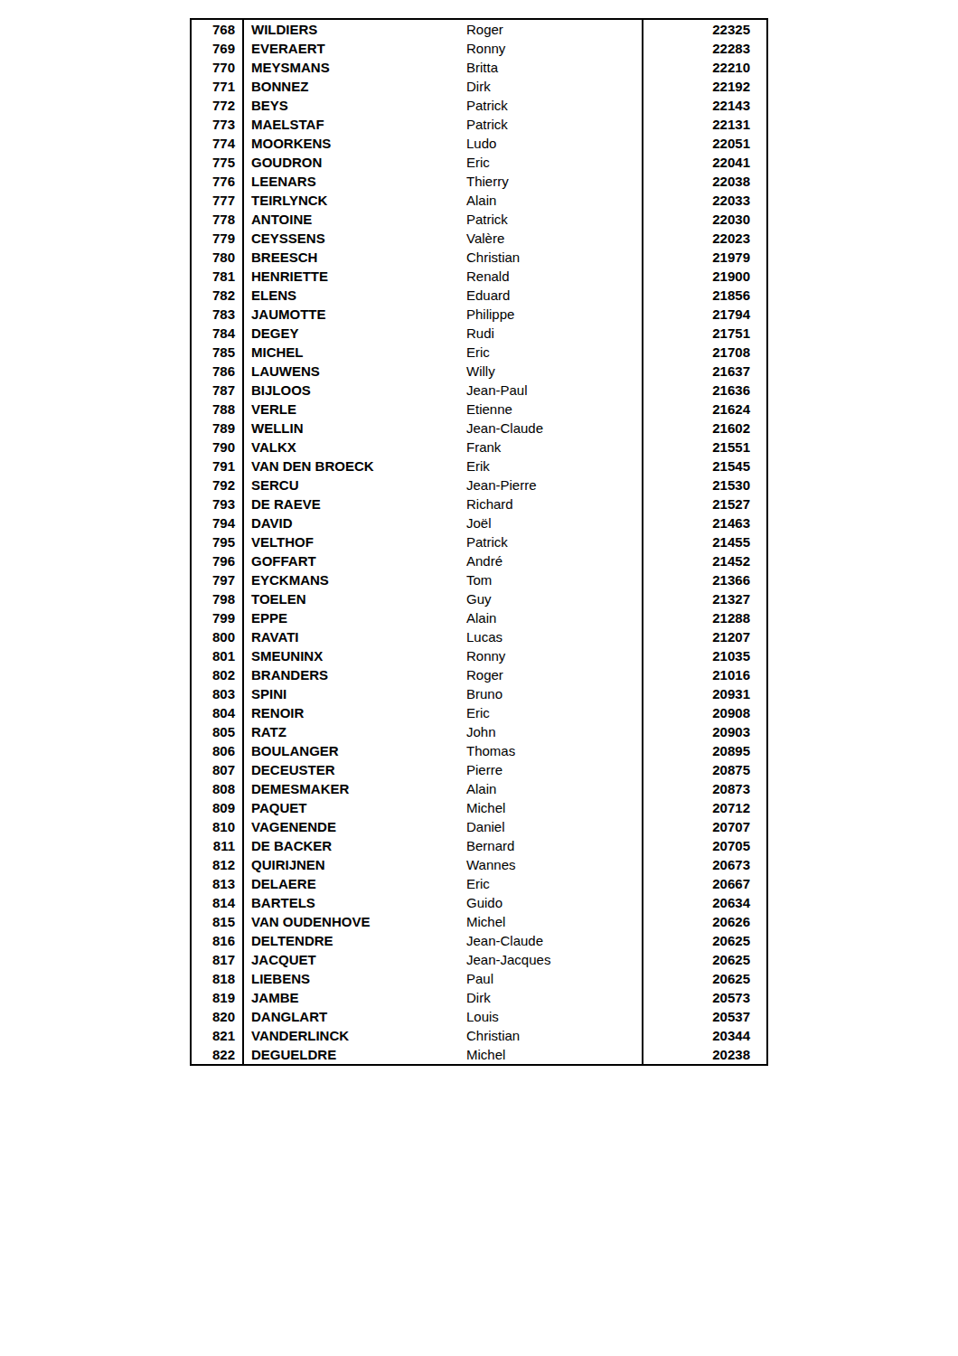| 768 | WILDIERS | Roger | 22325 |
| 769 | EVERAERT | Ronny | 22283 |
| 770 | MEYSMANS | Britta | 22210 |
| 771 | BONNEZ | Dirk | 22192 |
| 772 | BEYS | Patrick | 22143 |
| 773 | MAELSTAF | Patrick | 22131 |
| 774 | MOORKENS | Ludo | 22051 |
| 775 | GOUDRON | Eric | 22041 |
| 776 | LEENARS | Thierry | 22038 |
| 777 | TEIRLYNCK | Alain | 22033 |
| 778 | ANTOINE | Patrick | 22030 |
| 779 | CEYSSENS | Valère | 22023 |
| 780 | BREESCH | Christian | 21979 |
| 781 | HENRIETTE | Renald | 21900 |
| 782 | ELENS | Eduard | 21856 |
| 783 | JAUMOTTE | Philippe | 21794 |
| 784 | DEGEY | Rudi | 21751 |
| 785 | MICHEL | Eric | 21708 |
| 786 | LAUWENS | Willy | 21637 |
| 787 | BIJLOOS | Jean-Paul | 21636 |
| 788 | VERLE | Etienne | 21624 |
| 789 | WELLIN | Jean-Claude | 21602 |
| 790 | VALKX | Frank | 21551 |
| 791 | VAN DEN BROECK | Erik | 21545 |
| 792 | SERCU | Jean-Pierre | 21530 |
| 793 | DE RAEVE | Richard | 21527 |
| 794 | DAVID | Joël | 21463 |
| 795 | VELTHOF | Patrick | 21455 |
| 796 | GOFFART | André | 21452 |
| 797 | EYCKMANS | Tom | 21366 |
| 798 | TOELEN | Guy | 21327 |
| 799 | EPPE | Alain | 21288 |
| 800 | RAVATI | Lucas | 21207 |
| 801 | SMEUNINX | Ronny | 21035 |
| 802 | BRANDERS | Roger | 21016 |
| 803 | SPINI | Bruno | 20931 |
| 804 | RENOIR | Eric | 20908 |
| 805 | RATZ | John | 20903 |
| 806 | BOULANGER | Thomas | 20895 |
| 807 | DECEUSTER | Pierre | 20875 |
| 808 | DEMESMAKER | Alain | 20873 |
| 809 | PAQUET | Michel | 20712 |
| 810 | VAGENENDE | Daniel | 20707 |
| 811 | DE BACKER | Bernard | 20705 |
| 812 | QUIRIJNEN | Wannes | 20673 |
| 813 | DELAERE | Eric | 20667 |
| 814 | BARTELS | Guido | 20634 |
| 815 | VAN OUDENHOVE | Michel | 20626 |
| 816 | DELTENDRE | Jean-Claude | 20625 |
| 817 | JACQUET | Jean-Jacques | 20625 |
| 818 | LIEBENS | Paul | 20625 |
| 819 | JAMBE | Dirk | 20573 |
| 820 | DANGLART | Louis | 20537 |
| 821 | VANDERLINCK | Christian | 20344 |
| 822 | DEGUELDRE | Michel | 20238 |